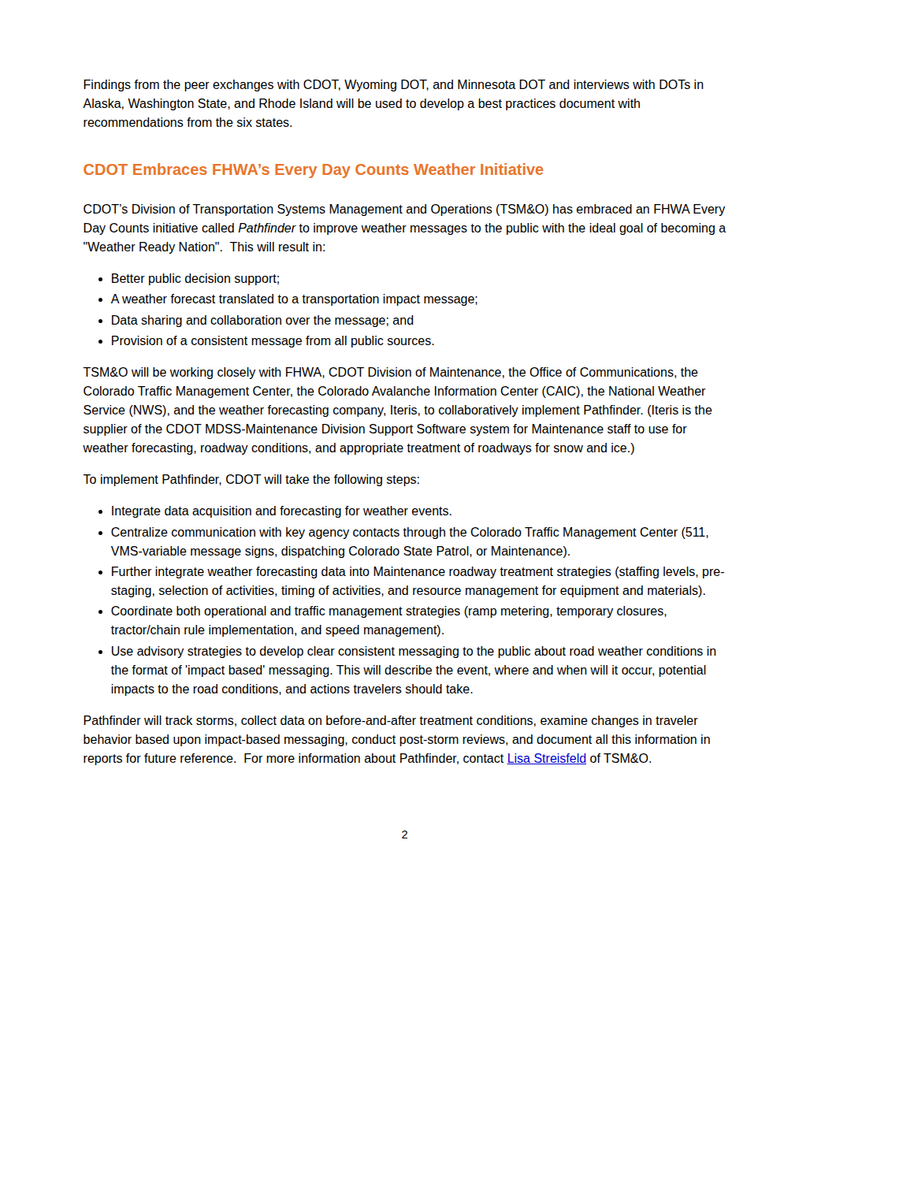Findings from the peer exchanges with CDOT, Wyoming DOT, and Minnesota DOT and interviews with DOTs in Alaska, Washington State, and Rhode Island will be used to develop a best practices document with recommendations from the six states.
CDOT Embraces FHWA’s Every Day Counts Weather Initiative
CDOT’s Division of Transportation Systems Management and Operations (TSM&O) has embraced an FHWA Every Day Counts initiative called Pathfinder to improve weather messages to the public with the ideal goal of becoming a "Weather Ready Nation". This will result in:
Better public decision support;
A weather forecast translated to a transportation impact message;
Data sharing and collaboration over the message; and
Provision of a consistent message from all public sources.
TSM&O will be working closely with FHWA, CDOT Division of Maintenance, the Office of Communications, the Colorado Traffic Management Center, the Colorado Avalanche Information Center (CAIC), the National Weather Service (NWS), and the weather forecasting company, Iteris, to collaboratively implement Pathfinder. (Iteris is the supplier of the CDOT MDSS-Maintenance Division Support Software system for Maintenance staff to use for weather forecasting, roadway conditions, and appropriate treatment of roadways for snow and ice.)
To implement Pathfinder, CDOT will take the following steps:
Integrate data acquisition and forecasting for weather events.
Centralize communication with key agency contacts through the Colorado Traffic Management Center (511, VMS-variable message signs, dispatching Colorado State Patrol, or Maintenance).
Further integrate weather forecasting data into Maintenance roadway treatment strategies (staffing levels, pre-staging, selection of activities, timing of activities, and resource management for equipment and materials).
Coordinate both operational and traffic management strategies (ramp metering, temporary closures, tractor/chain rule implementation, and speed management).
Use advisory strategies to develop clear consistent messaging to the public about road weather conditions in the format of 'impact based' messaging. This will describe the event, where and when will it occur, potential impacts to the road conditions, and actions travelers should take.
Pathfinder will track storms, collect data on before-and-after treatment conditions, examine changes in traveler behavior based upon impact-based messaging, conduct post-storm reviews, and document all this information in reports for future reference. For more information about Pathfinder, contact Lisa Streisfeld of TSM&O.
2